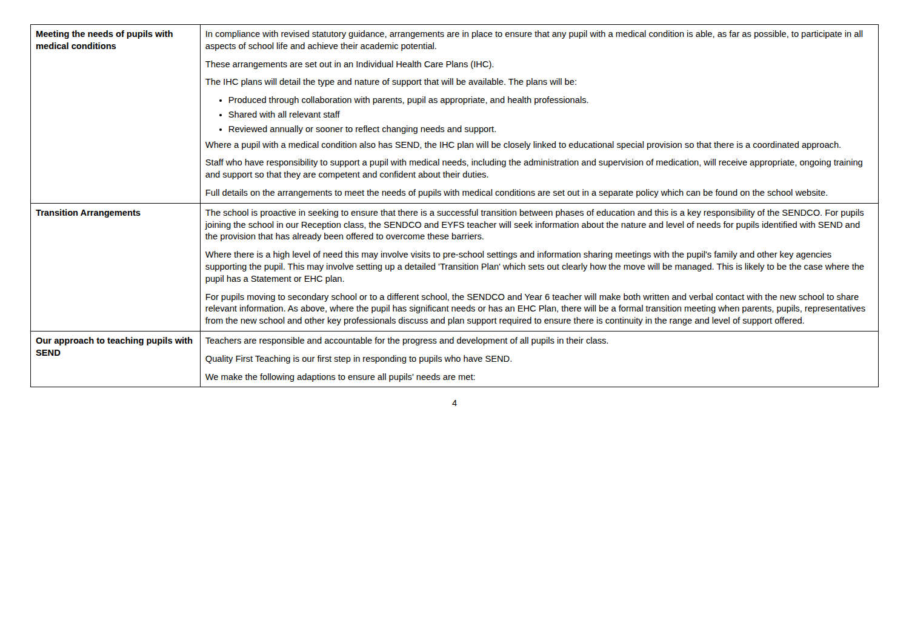| Meeting the needs of pupils with medical conditions | In compliance with revised statutory guidance, arrangements are in place to ensure that any pupil with a medical condition is able, as far as possible, to participate in all aspects of school life and achieve their academic potential. These arrangements are set out in an Individual Health Care Plans (IHC). The IHC plans will detail the type and nature of support that will be available. The plans will be: Produced through collaboration with parents, pupil as appropriate, and health professionals. Shared with all relevant staff Reviewed annually or sooner to reflect changing needs and support. Where a pupil with a medical condition also has SEND, the IHC plan will be closely linked to educational special provision so that there is a coordinated approach. Staff who have responsibility to support a pupil with medical needs, including the administration and supervision of medication, will receive appropriate, ongoing training and support so that they are competent and confident about their duties. Full details on the arrangements to meet the needs of pupils with medical conditions are set out in a separate policy which can be found on the school website. |
| Transition Arrangements | The school is proactive in seeking to ensure that there is a successful transition between phases of education and this is a key responsibility of the SENDCO. For pupils joining the school in our Reception class, the SENDCO and EYFS teacher will seek information about the nature and level of needs for pupils identified with SEND and the provision that has already been offered to overcome these barriers. Where there is a high level of need this may involve visits to pre-school settings and information sharing meetings with the pupil's family and other key agencies supporting the pupil. This may involve setting up a detailed 'Transition Plan' which sets out clearly how the move will be managed. This is likely to be the case where the pupil has a Statement or EHC plan. For pupils moving to secondary school or to a different school, the SENDCO and Year 6 teacher will make both written and verbal contact with the new school to share relevant information. As above, where the pupil has significant needs or has an EHC Plan, there will be a formal transition meeting when parents, pupils, representatives from the new school and other key professionals discuss and plan support required to ensure there is continuity in the range and level of support offered. |
| Our approach to teaching pupils with SEND | Teachers are responsible and accountable for the progress and development of all pupils in their class. Quality First Teaching is our first step in responding to pupils who have SEND. We make the following adaptions to ensure all pupils' needs are met: |
4